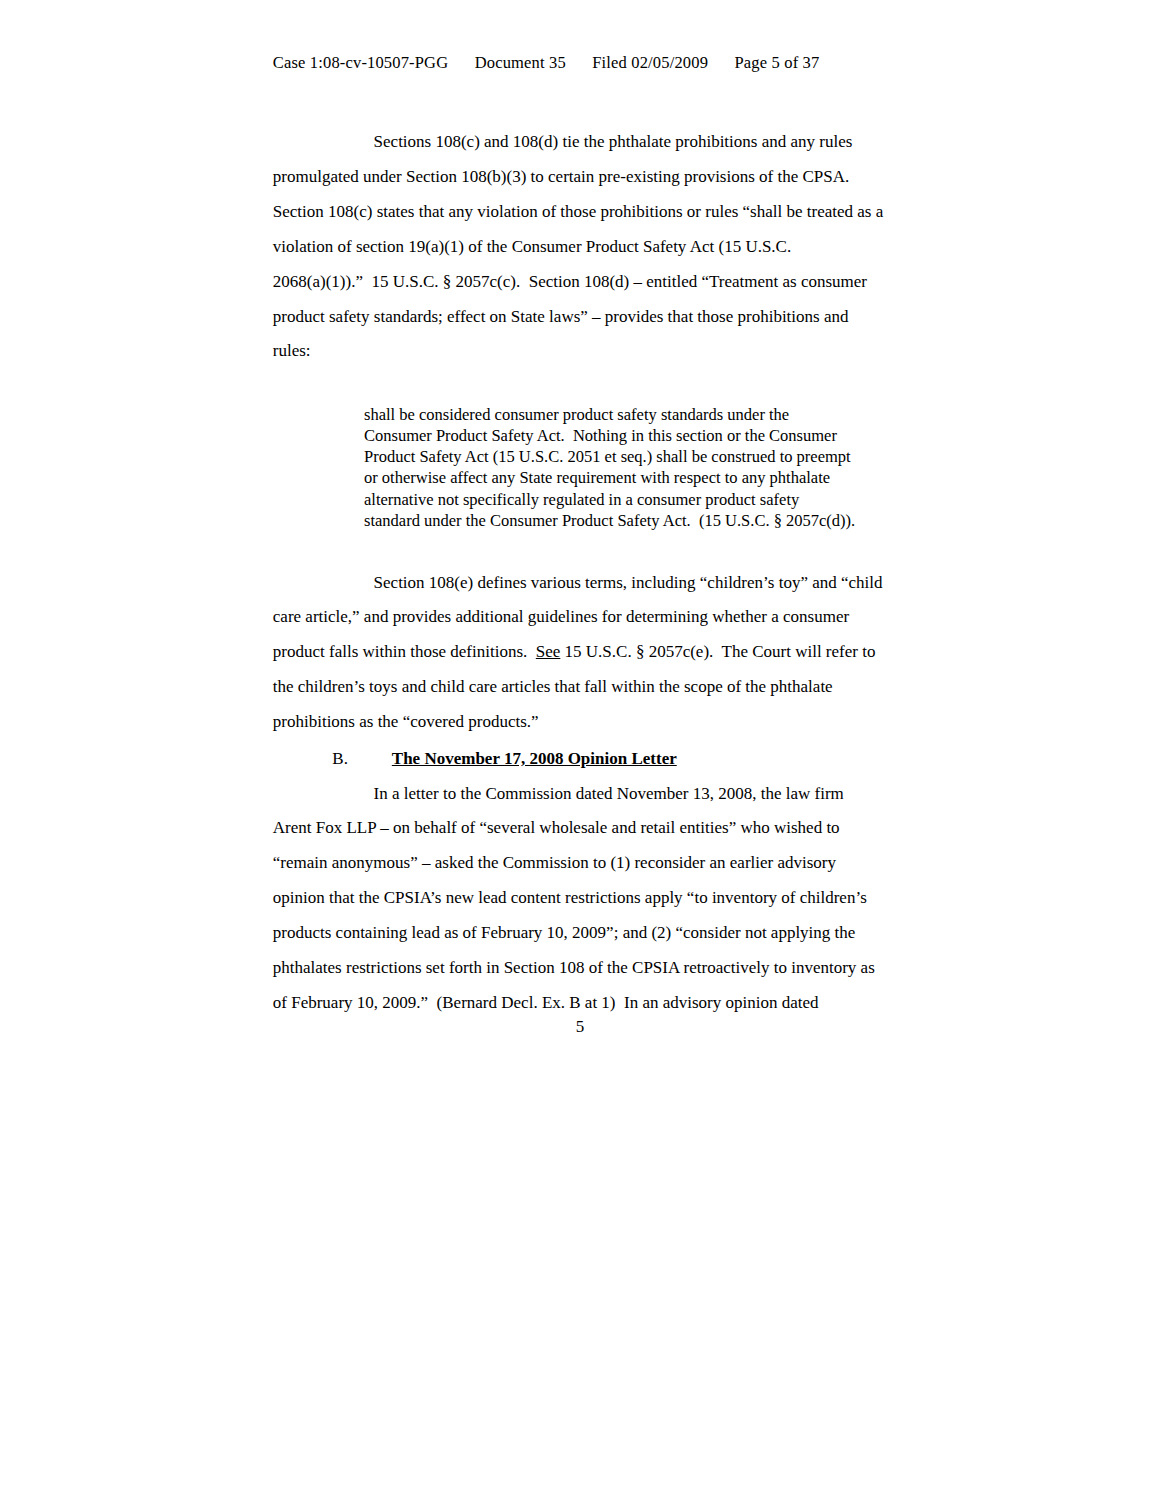Case 1:08-cv-10507-PGG Document 35 Filed 02/05/2009 Page 5 of 37
Sections 108(c) and 108(d) tie the phthalate prohibitions and any rules
promulgated under Section 108(b)(3) to certain pre-existing provisions of the CPSA.
Section 108(c) states that any violation of those prohibitions or rules “shall be treated as a
violation of section 19(a)(1) of the Consumer Product Safety Act (15 U.S.C.
2068(a)(1)).” 15 U.S.C. § 2057c(c). Section 108(d) – entitled “Treatment as consumer
product safety standards; effect on State laws” – provides that those prohibitions and
rules:
shall be considered consumer product safety standards under the
Consumer Product Safety Act. Nothing in this section or the Consumer
Product Safety Act (15 U.S.C. 2051 et seq.) shall be construed to preempt
or otherwise affect any State requirement with respect to any phthalate
alternative not specifically regulated in a consumer product safety
standard under the Consumer Product Safety Act. (15 U.S.C. § 2057c(d)).
Section 108(e) defines various terms, including “children’s toy” and “child
care article,” and provides additional guidelines for determining whether a consumer
product falls within those definitions. See 15 U.S.C. § 2057c(e). The Court will refer to
the children’s toys and child care articles that fall within the scope of the phthalate
prohibitions as the “covered products.”
B. The November 17, 2008 Opinion Letter
In a letter to the Commission dated November 13, 2008, the law firm
Arent Fox LLP – on behalf of “several wholesale and retail entities” who wished to
“remain anonymous” – asked the Commission to (1) reconsider an earlier advisory
opinion that the CPSIA’s new lead content restrictions apply “to inventory of children’s
products containing lead as of February 10, 2009”; and (2) “consider not applying the
phthalates restrictions set forth in Section 108 of the CPSIA retroactively to inventory as
of February 10, 2009.” (Bernard Decl. Ex. B at 1) In an advisory opinion dated
5